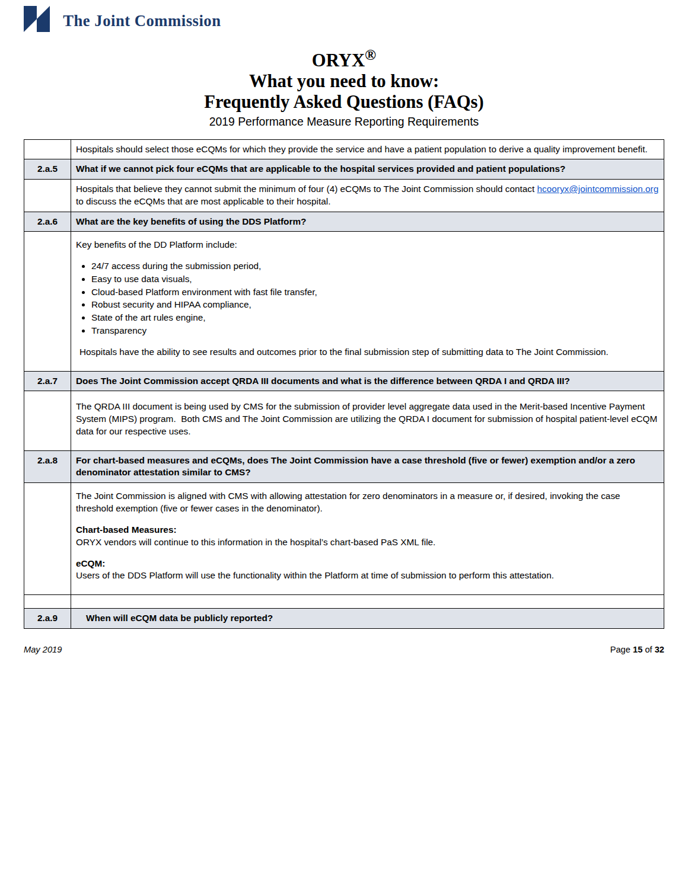The Joint Commission
ORYX®
What you need to know:
Frequently Asked Questions (FAQs)
2019 Performance Measure Reporting Requirements
| | Hospitals should select those eCQMs for which they provide the service and have a patient population to derive a quality improvement benefit. |
| 2.a.5 | What if we cannot pick four eCQMs that are applicable to the hospital services provided and patient populations? |
| | Hospitals that believe they cannot submit the minimum of four (4) eCQMs to The Joint Commission should contact hcooryx@jointcommission.org to discuss the eCQMs that are most applicable to their hospital. |
| 2.a.6 | What are the key benefits of using the DDS Platform? |
| | Key benefits of the DD Platform include: 24/7 access during the submission period, Easy to use data visuals, Cloud-based Platform environment with fast file transfer, Robust security and HIPAA compliance, State of the art rules engine, Transparency Hospitals have the ability to see results and outcomes prior to the final submission step of submitting data to The Joint Commission. |
| 2.a.7 | Does The Joint Commission accept QRDA III documents and what is the difference between QRDA I and QRDA III? |
| | The QRDA III document is being used by CMS for the submission of provider level aggregate data used in the Merit-based Incentive Payment System (MIPS) program. Both CMS and The Joint Commission are utilizing the QRDA I document for submission of hospital patient-level eCQM data for our respective uses. |
| 2.a.8 | For chart-based measures and eCQMs, does The Joint Commission have a case threshold (five or fewer) exemption and/or a zero denominator attestation similar to CMS? |
| | The Joint Commission is aligned with CMS with allowing attestation for zero denominators in a measure or, if desired, invoking the case threshold exemption (five or fewer cases in the denominator). Chart-based Measures: ORYX vendors will continue to this information in the hospital’s chart-based PaS XML file. eCQM: Users of the DDS Platform will use the functionality within the Platform at time of submission to perform this attestation. |
| 2.a.9 | When will eCQM data be publicly reported? |
May 2019
Page 15 of 32